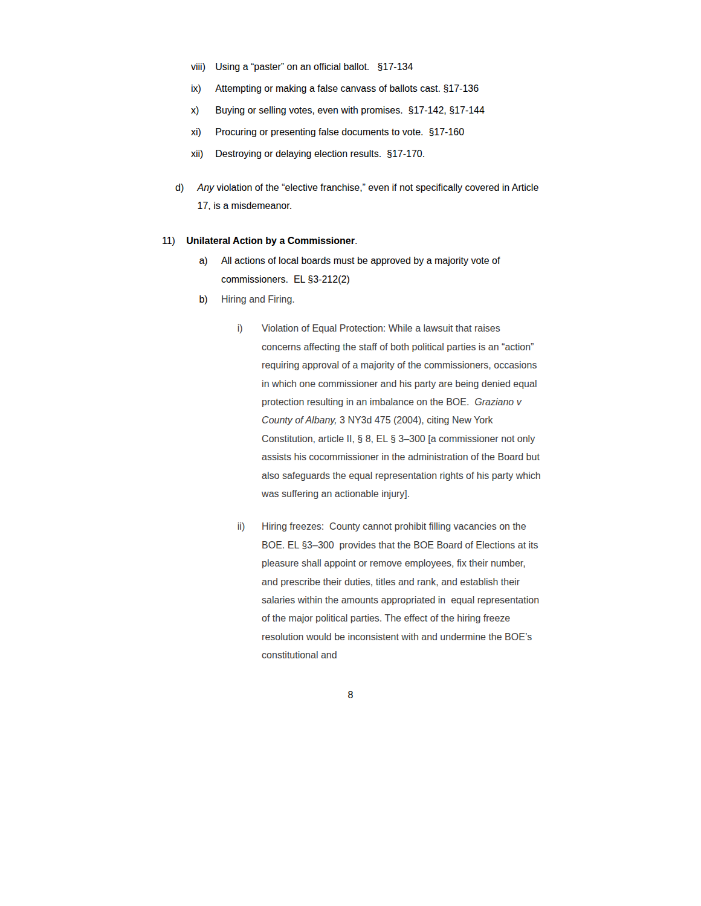viii) Using a “paster” on an official ballot. §17-134
ix) Attempting or making a false canvass of ballots cast. §17-136
x) Buying or selling votes, even with promises. §17-142, §17-144
xi) Procuring or presenting false documents to vote. §17-160
xii) Destroying or delaying election results. §17-170.
d) Any violation of the “elective franchise,” even if not specifically covered in Article 17, is a misdemeanor.
11) Unilateral Action by a Commissioner.
a) All actions of local boards must be approved by a majority vote of commissioners. EL §3-212(2)
b) Hiring and Firing.
i) Violation of Equal Protection: While a lawsuit that raises concerns affecting the staff of both political parties is an “action” requiring approval of a majority of the commissioners, occasions in which one commissioner and his party are being denied equal protection resulting in an imbalance on the BOE. Graziano v County of Albany, 3 NY3d 475 (2004), citing New York Constitution, article II, § 8, EL § 3–300 [a commissioner not only assists his cocommissioner in the administration of the Board but also safeguards the equal representation rights of his party which was suffering an actionable injury].
ii) Hiring freezes: County cannot prohibit filling vacancies on the BOE. EL §3–300 provides that the BOE Board of Elections at its pleasure shall appoint or remove employees, fix their number, and prescribe their duties, titles and rank, and establish their salaries within the amounts appropriated in equal representation of the major political parties. The effect of the hiring freeze resolution would be inconsistent with and undermine the BOE’s constitutional and
8